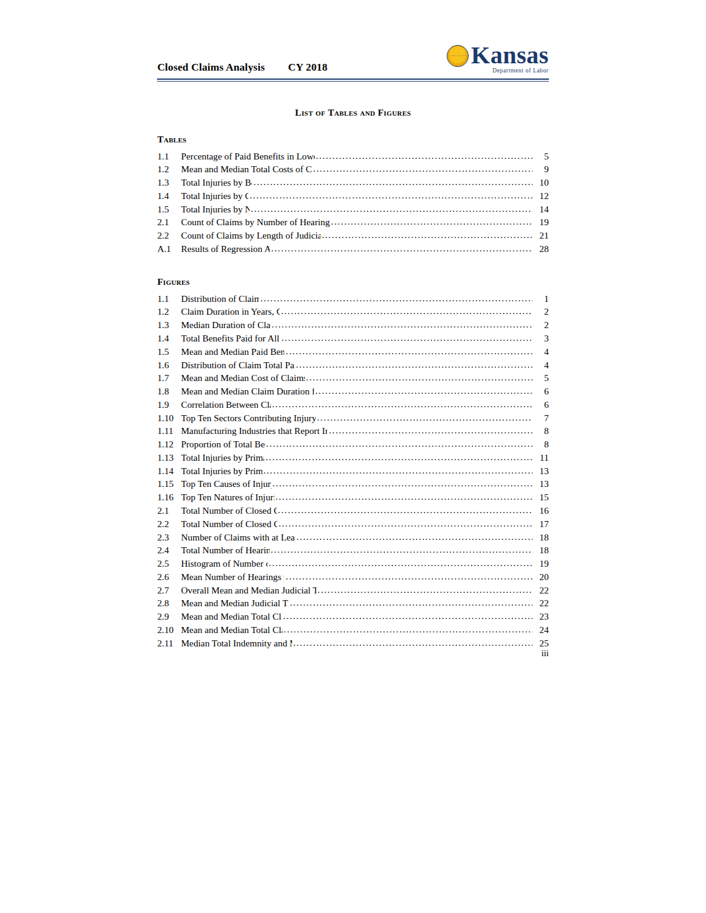Closed Claims Analysis CY 2018
Kansas
Department of Labor
List of Tables and Figures
Tables
1.1 Percentage of Paid Benefits in Lower-Cost and Higher-Cost Groups by Benefit Type........................................................................................................................................................... 5
1.2 Mean and Median Total Costs of Claims by Sectors, Ranked by Mean Claim Cost........................................................................................................................................................... 9
1.3 Total Injuries by Body Part Injured........................................................................................................................................................... 10
1.4 Total Injuries by Cause of Injury........................................................................................................................................................... 12
1.5 Total Injuries by Nature of Injury........................................................................................................................................................... 14
2.1 Count of Claims by Number of Hearings, with Cumulative Percentage of Judicially Mediated Claims........................................................................................................................................................... 19
2.2 Count of Claims by Length of Judicial Time in Years, with Cumulative Percentage of Total........................................................................................................................................................... 21
A.1 Results of Regression Analysis of Claim Costs........................................................................................................................................................... 28
Figures
1.1 Distribution of Claim Duration in Days........................................................................................................................................................... 1
1.2 Claim Duration in Years, Grouped by Year Categories........................................................................................................................................................... 2
1.3 Median Duration of Claims, Years 2015 - 2018........................................................................................................................................................... 2
1.4 Total Benefits Paid for All Claims that Closed in 2018........................................................................................................................................................... 3
1.5 Mean and Median Paid Benefit Amounts by Benefit Type........................................................................................................................................................... 4
1.6 Distribution of Claim Total Paid Benefits in Thousands of Dollars........................................................................................................................................................... 4
1.7 Mean and Median Cost of Claims for Lower-Cost and Higher-Cost Groups........................................................................................................................................................... 5
1.8 Mean and Median Claim Duration for Lower-Cost and Higher-Cost Groups in Days........................................................................................................................................................... 6
1.9 Correlation Between Claim Costs and Disputes........................................................................................................................................................... 6
1.10 Top Ten Sectors Contributing Injury Reports by Percentage of Total Injuries Reported........................................................................................................................................................... 7
1.11 Manufacturing Industries that Report Injuries, as a Percentage of all Manufacturing Sector Reports........................................................................................................................................................... 8
1.12 Proportion of Total Benefits Paid by Sector........................................................................................................................................................... 8
1.13 Total Injuries by Primary Body Part Group........................................................................................................................................................... 11
1.14 Total Injuries by Primary Cause of Injury........................................................................................................................................................... 13
1.15 Top Ten Causes of Injury by Median Total Cost........................................................................................................................................................... 13
1.16 Top Ten Natures of Injuries by Median Total Cost........................................................................................................................................................... 15
2.1 Total Number of Closed Claims by Resolution Path........................................................................................................................................................... 16
2.2 Total Number of Closed Claims by Resolution Type........................................................................................................................................................... 17
2.3 Number of Claims with at Least One Hearing, by Resolution Type........................................................................................................................................................... 18
2.4 Total Number of Hearings by Resolution Type........................................................................................................................................................... 18
2.5 Histogram of Number of Hearings per Claim........................................................................................................................................................... 19
2.6 Mean Number of Hearings per Claim by Resolution Type........................................................................................................................................................... 20
2.7 Overall Mean and Median Judicial Time in Days (Excluding Undocketed Settlements)........................................................................................................................................................... 22
2.8 Mean and Median Judicial Time in Days by Resolution Type........................................................................................................................................................... 22
2.9 Mean and Median Total Claim Cost by Resolution Path........................................................................................................................................................... 23
2.10 Mean and Median Total Claim Cost by Resolution Type........................................................................................................................................................... 24
2.11 Median Total Indemnity and Medical Costs by Resolution Type........................................................................................................................................................... 25
iii